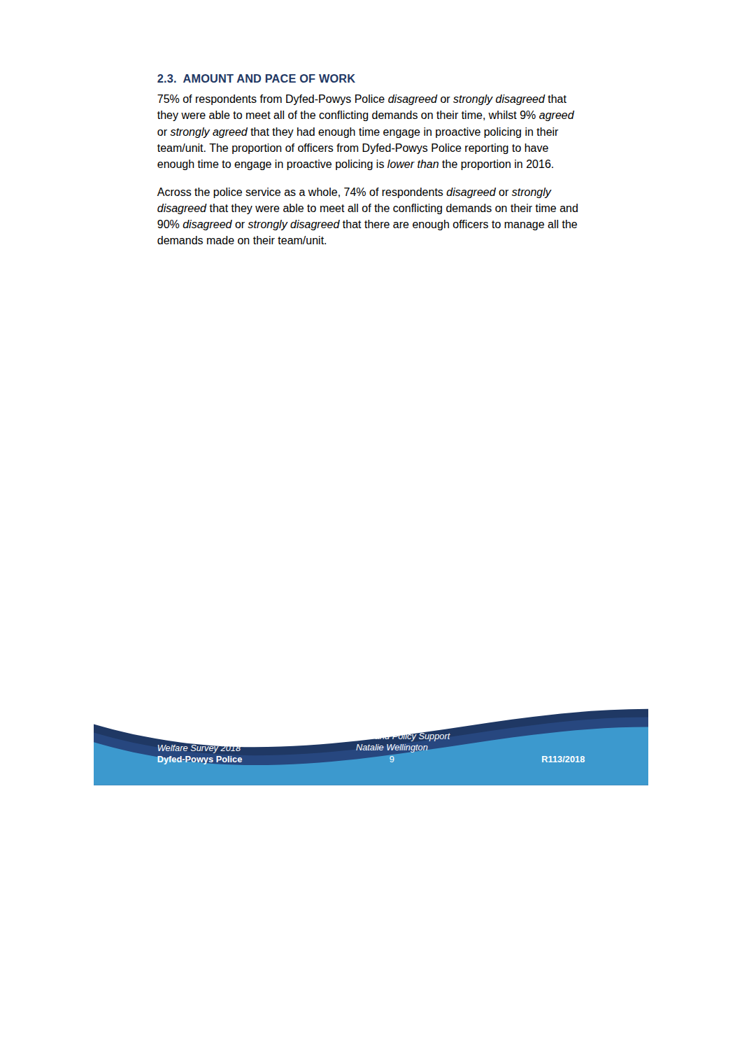2.3. AMOUNT AND PACE OF WORK
75% of respondents from Dyfed-Powys Police disagreed or strongly disagreed that they were able to meet all of the conflicting demands on their time, whilst 9% agreed or strongly agreed that they had enough time engage in proactive policing in their team/unit. The proportion of officers from Dyfed-Powys Police reporting to have enough time to engage in proactive policing is lower than the proportion in 2016.
Across the police service as a whole, 74% of respondents disagreed or strongly disagreed that they were able to meet all of the conflicting demands on their time and 90% disagreed or strongly disagreed that there are enough officers to manage all the demands made on their team/unit.
Welfare Survey 2018
Dyfed-Powys Police
Research and Policy Support
Natalie Wellington
9
R113/2018